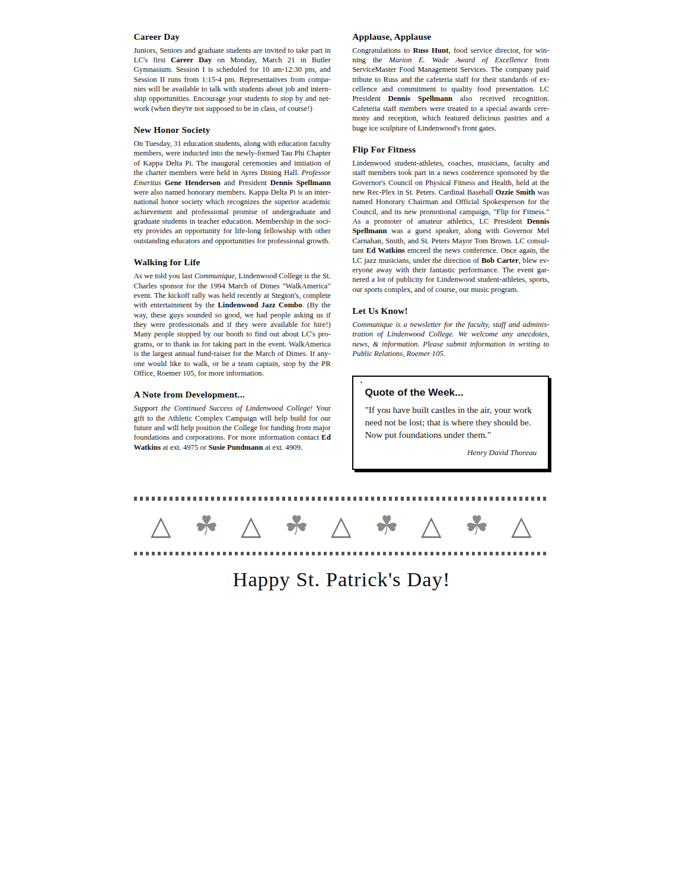Career Day
Juniors, Seniors and graduate students are invited to take part in LC's first Career Day on Monday, March 21 in Butler Gymnasium. Session I is scheduled for 10 am-12:30 pm, and Session II runs from 1:15-4 pm. Representatives from companies will be available to talk with students about job and internship opportunities. Encourage your students to stop by and network (when they're not supposed to be in class, of course!)
New Honor Society
On Tuesday, 31 education students, along with education faculty members, were inducted into the newly-formed Tau Phi Chapter of Kappa Delta Pi. The inaugural ceremonies and initiation of the charter members were held in Ayres Dining Hall. Professor Emeritus Gene Henderson and President Dennis Spellmann were also named honorary members. Kappa Delta Pi is an international honor society which recognizes the superior academic achievement and professional promise of undergraduate and graduate students in teacher education. Membership in the society provides an opportunity for life-long fellowship with other outstanding educators and opportunities for professional growth.
Walking for Life
As we told you last Communique, Lindenwood College is the St. Charles sponsor for the 1994 March of Dimes "WalkAmerica" event. The kickoff rally was held recently at Stegton's, complete with entertainment by the Lindenwood Jazz Combo. (By the way, these guys sounded so good, we had people asking us if they were professionals and if they were available for hire!) Many people stopped by our booth to find out about LC's programs, or to thank us for taking part in the event. WalkAmerica is the largest annual fund-raiser for the March of Dimes. If anyone would like to walk, or be a team captain, stop by the PR Office, Roemer 105, for more information.
A Note from Development...
Support the Continued Success of Lindenwood College! Your gift to the Athletic Complex Campaign will help build for our future and will help position the College for funding from major foundations and corporations. For more information contact Ed Watkins at ext. 4975 or Susie Pundmann at ext. 4909.
Applause, Applause
Congratulations to Russ Hunt, food service director, for winning the Marion E. Wade Award of Excellence from ServiceMaster Food Management Services. The company paid tribute to Russ and the cafeteria staff for their standards of excellence and commitment to quality food presentation. LC President Dennis Spellmann also received recognition. Cafeteria staff members were treated to a special awards ceremony and reception, which featured delicious pastries and a huge ice sculpture of Lindenwood's front gates.
Flip For Fitness
Lindenwood student-athletes, coaches, musicians, faculty and staff members took part in a news conference sponsored by the Governor's Council on Physical Fitness and Health, held at the new Rec-Plex in St. Peters. Cardinal Baseball Ozzie Smith was named Honorary Chairman and Official Spokesperson for the Council, and its new promotional campaign, "Flip for Fitness." As a promoter of amateur athletics, LC President Dennis Spellmann was a guest speaker, along with Governor Mel Carnahan, Smith, and St. Peters Mayor Tom Brown. LC consultant Ed Watkins emceed the news conference. Once again, the LC jazz musicians, under the direction of Bob Carter, blew everyone away with their fantastic performance. The event garnered a lot of publicity for Lindenwood student-athletes, sports, our sports complex, and of course, our music program.
Let Us Know!
Communique is a newsletter for the faculty, staff and administration of Lindenwood College. We welcome any anecdotes, news, & information. Please submit information in writing to Public Relations, Roemer 105.
•
Quote of the Week...
"If you have built castles in the air, your work need not be lost; that is where they should be. Now put foundations under them."
Henry David Thoreau
△ ☘ △ ☘ △ ☘ △ ☘ △
Happy St. Patrick's Day!